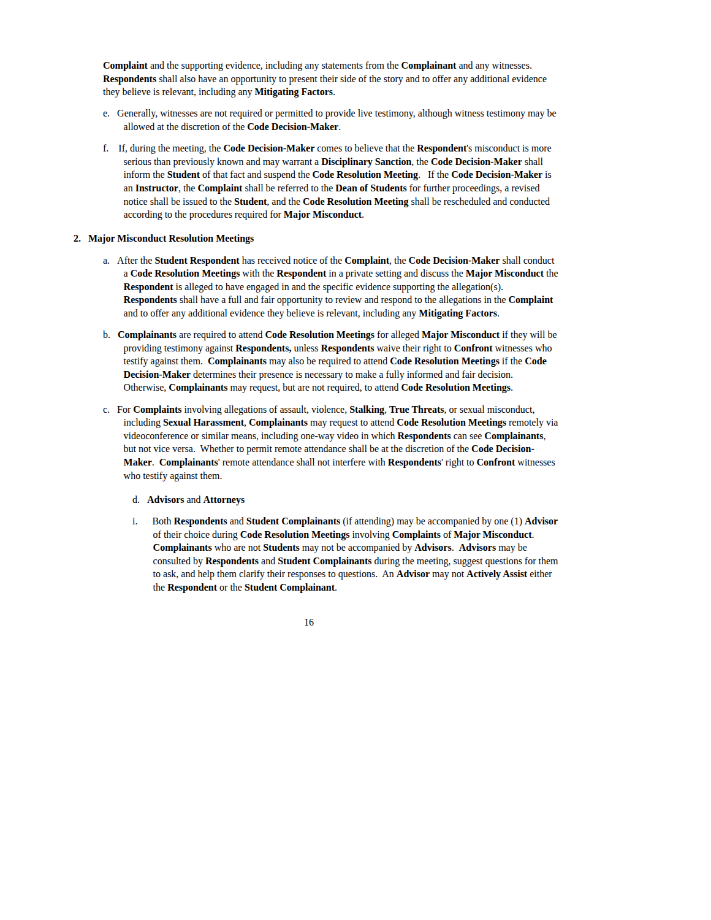Complaint and the supporting evidence, including any statements from the Complainant and any witnesses. Respondents shall also have an opportunity to present their side of the story and to offer any additional evidence they believe is relevant, including any Mitigating Factors.
e. Generally, witnesses are not required or permitted to provide live testimony, although witness testimony may be allowed at the discretion of the Code Decision-Maker.
f. If, during the meeting, the Code Decision-Maker comes to believe that the Respondent's misconduct is more serious than previously known and may warrant a Disciplinary Sanction, the Code Decision-Maker shall inform the Student of that fact and suspend the Code Resolution Meeting. If the Code Decision-Maker is an Instructor, the Complaint shall be referred to the Dean of Students for further proceedings, a revised notice shall be issued to the Student, and the Code Resolution Meeting shall be rescheduled and conducted according to the procedures required for Major Misconduct.
2. Major Misconduct Resolution Meetings
a. After the Student Respondent has received notice of the Complaint, the Code Decision-Maker shall conduct a Code Resolution Meetings with the Respondent in a private setting and discuss the Major Misconduct the Respondent is alleged to have engaged in and the specific evidence supporting the allegation(s). Respondents shall have a full and fair opportunity to review and respond to the allegations in the Complaint and to offer any additional evidence they believe is relevant, including any Mitigating Factors.
b. Complainants are required to attend Code Resolution Meetings for alleged Major Misconduct if they will be providing testimony against Respondents, unless Respondents waive their right to Confront witnesses who testify against them. Complainants may also be required to attend Code Resolution Meetings if the Code Decision-Maker determines their presence is necessary to make a fully informed and fair decision. Otherwise, Complainants may request, but are not required, to attend Code Resolution Meetings.
c. For Complaints involving allegations of assault, violence, Stalking, True Threats, or sexual misconduct, including Sexual Harassment, Complainants may request to attend Code Resolution Meetings remotely via videoconference or similar means, including one-way video in which Respondents can see Complainants, but not vice versa. Whether to permit remote attendance shall be at the discretion of the Code Decision-Maker. Complainants' remote attendance shall not interfere with Respondents' right to Confront witnesses who testify against them.
d. Advisors and Attorneys
i. Both Respondents and Student Complainants (if attending) may be accompanied by one (1) Advisor of their choice during Code Resolution Meetings involving Complaints of Major Misconduct. Complainants who are not Students may not be accompanied by Advisors. Advisors may be consulted by Respondents and Student Complainants during the meeting, suggest questions for them to ask, and help them clarify their responses to questions. An Advisor may not Actively Assist either the Respondent or the Student Complainant.
16